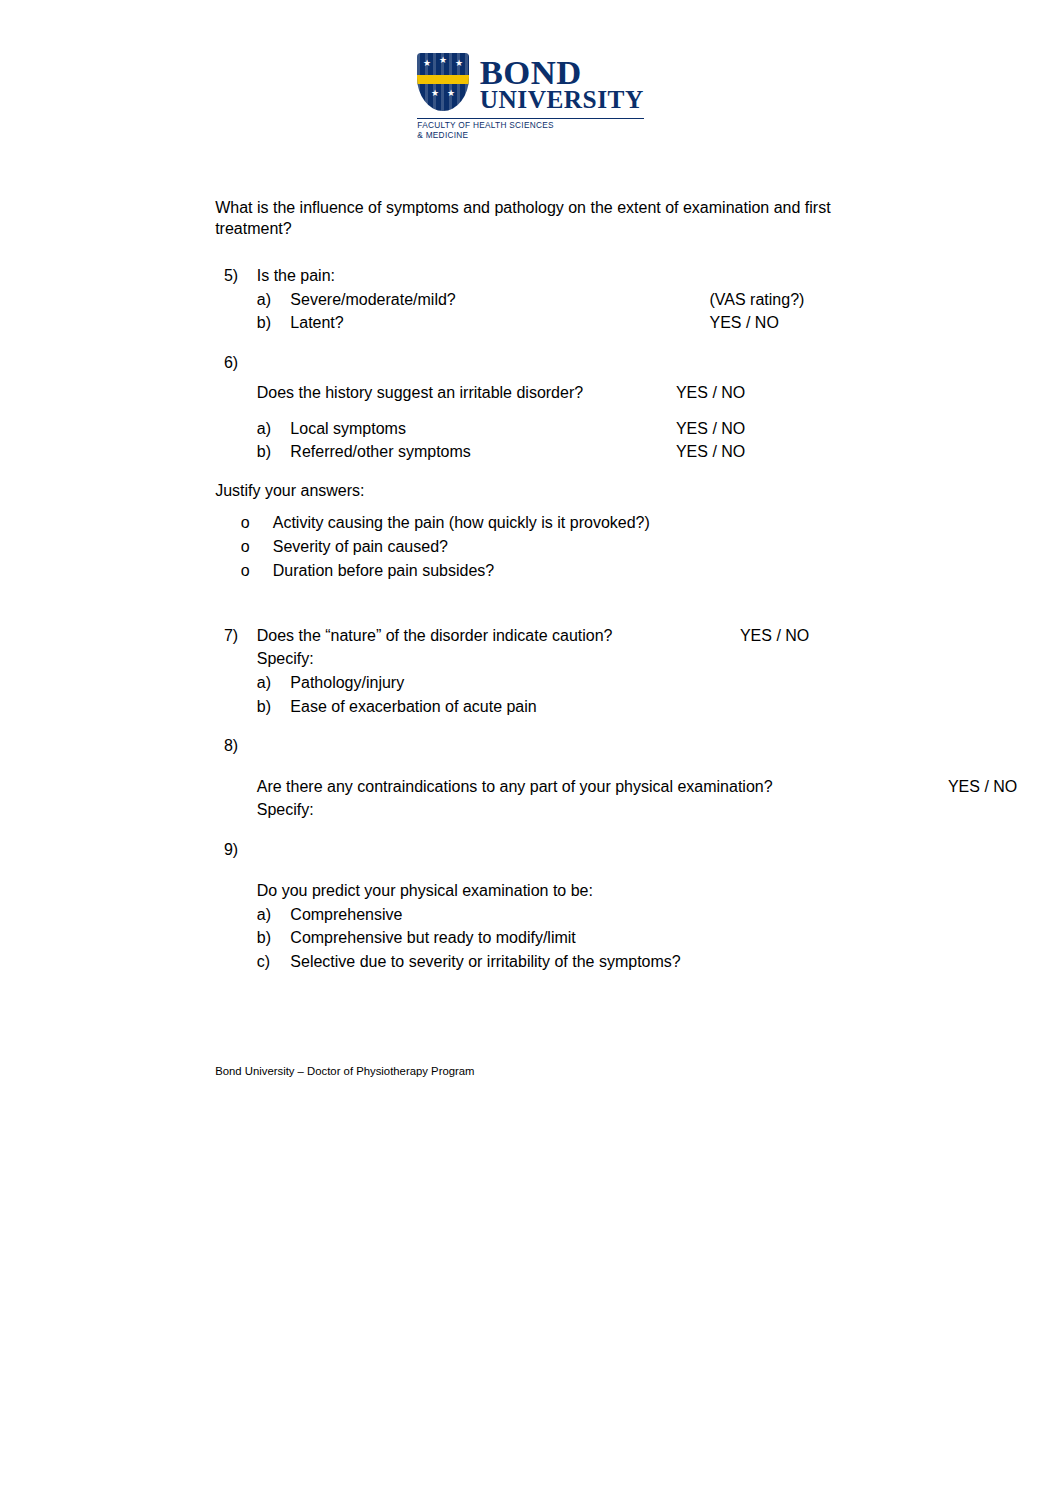★ ★ ★ ★ ★ BOND UNIVERSITY
Faculty of Health Sciences
& Medicine
What is the influence of symptoms and pathology on the extent of examination and first treatment?
5) Is the pain:
a) Severe/moderate/mild?(VAS rating?)
b) Latent?YES / NO
6) Does the history suggest an irritable disorder?YES / NO
a) Local symptomsYES / NO
b) Referred/other symptomsYES / NO
Justify your answers:
o Activity causing the pain (how quickly is it provoked?)
o Severity of pain caused?
o Duration before pain subsides?
7) Does the “nature” of the disorder indicate caution?YES / NO Specify:
a) Pathology/injury
b) Ease of exacerbation of acute pain
8) Are there any contraindications to any part of your physical examination?YES / NO Specify:
9) Do you predict your physical examination to be:
a) Comprehensive
b) Comprehensive but ready to modify/limit
c) Selective due to severity or irritability of the symptoms?
Bond University – Doctor of Physiotherapy Program